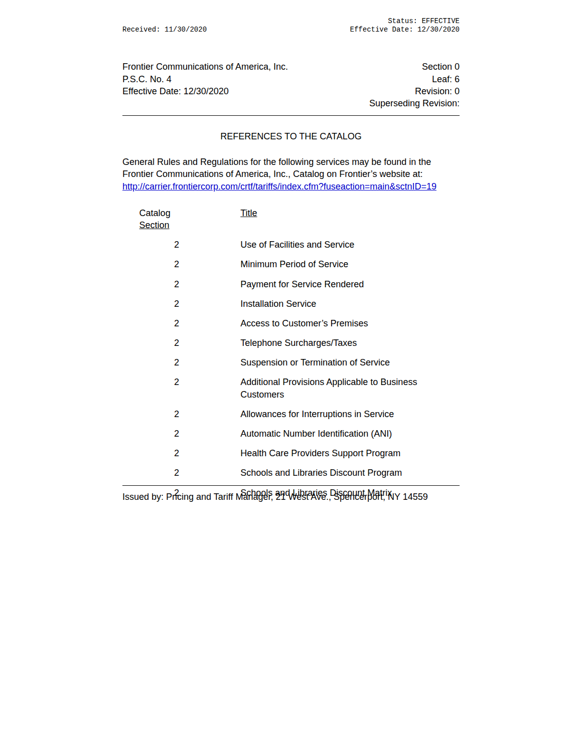Status: EFFECTIVE
Received: 11/30/2020
Effective Date: 12/30/2020
Frontier Communications of America, Inc.
P.S.C. No. 4
Effective Date: 12/30/2020
Section 0
Leaf: 6
Revision: 0
Superseding Revision:
REFERENCES TO THE CATALOG
General Rules and Regulations for the following services may be found in the Frontier Communications of America, Inc., Catalog on Frontier’s website at:
http://carrier.frontiercorp.com/crtf/tariffs/index.cfm?fuseaction=main&sctnID=19
| Catalog Section | Title |
| --- | --- |
| 2 | Use of Facilities and Service |
| 2 | Minimum Period of Service |
| 2 | Payment for Service Rendered |
| 2 | Installation Service |
| 2 | Access to Customer’s Premises |
| 2 | Telephone Surcharges/Taxes |
| 2 | Suspension or Termination of Service |
| 2 | Additional Provisions Applicable to Business Customers |
| 2 | Allowances for Interruptions in Service |
| 2 | Automatic Number Identification (ANI) |
| 2 | Health Care Providers Support Program |
| 2 | Schools and Libraries Discount Program |
| 2 | Schools and Libraries Discount Matrix |
Issued by: Pricing and Tariff Manager, 21 West Ave., Spencerport, NY 14559